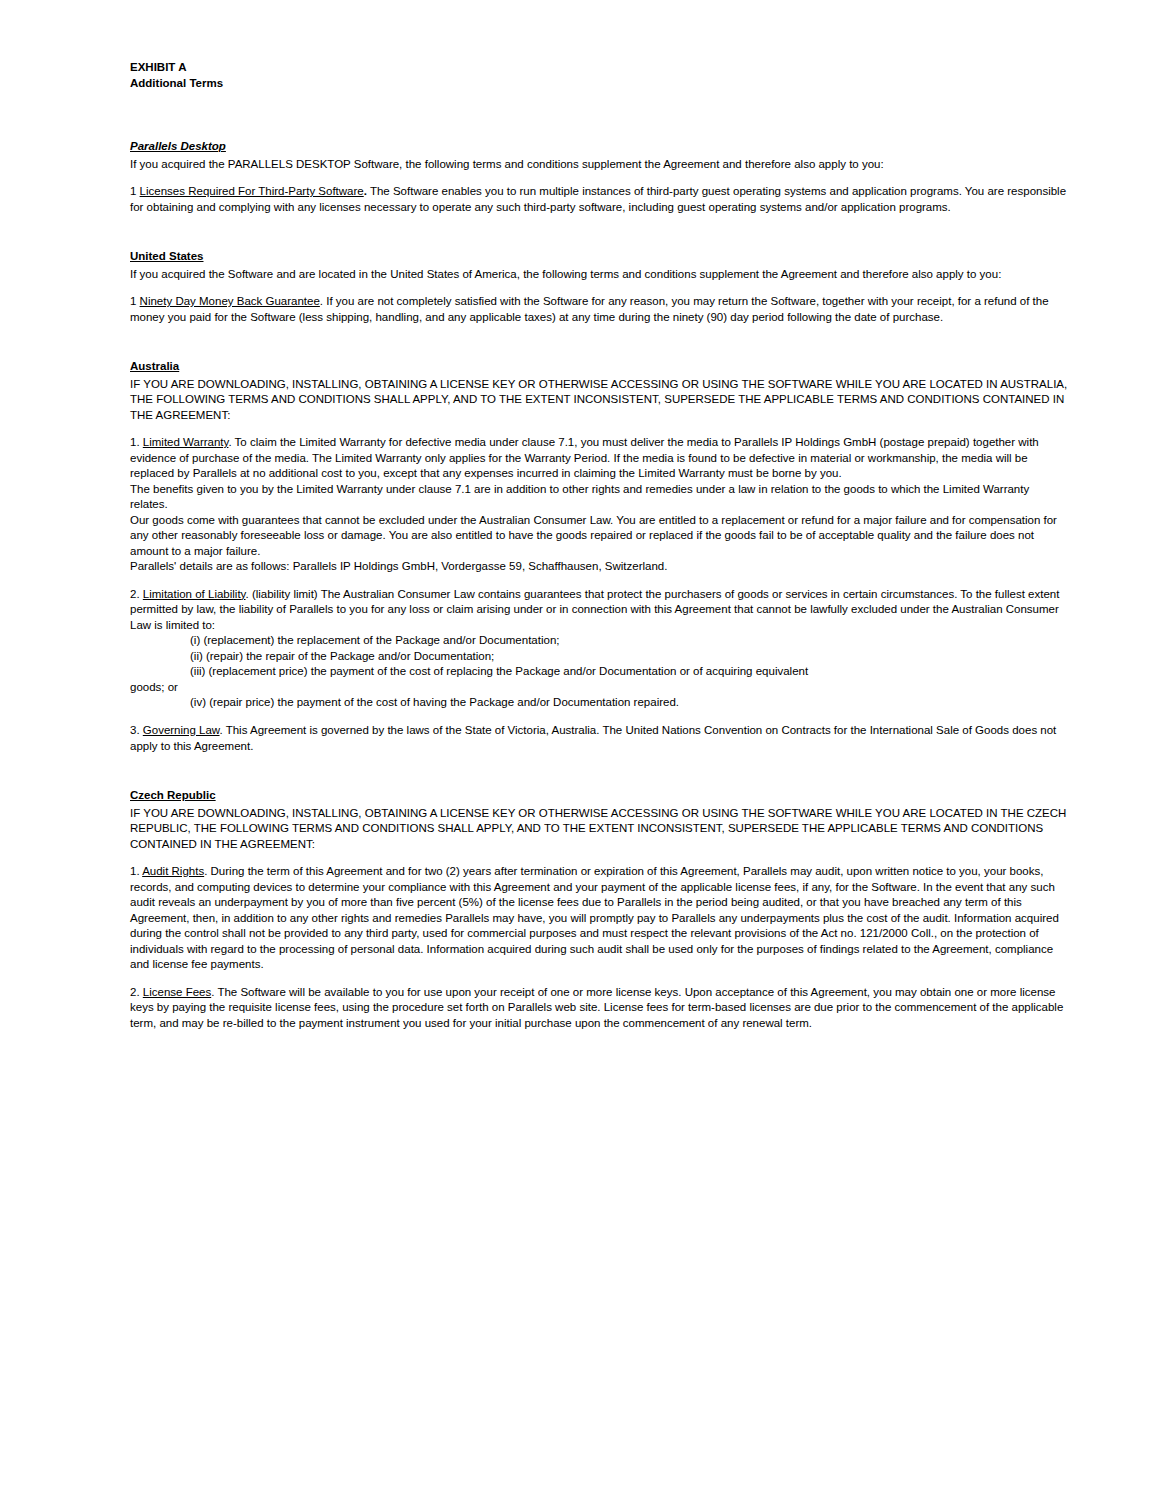EXHIBIT A
Additional Terms
Parallels Desktop
If you acquired the PARALLELS DESKTOP Software, the following terms and conditions supplement the Agreement and therefore also apply to you:
1 Licenses Required For Third-Party Software. The Software enables you to run multiple instances of third-party guest operating systems and application programs. You are responsible for obtaining and complying with any licenses necessary to operate any such third-party software, including guest operating systems and/or application programs.
United States
If you acquired the Software and are located in the United States of America, the following terms and conditions supplement the Agreement and therefore also apply to you:
1 Ninety Day Money Back Guarantee. If you are not completely satisfied with the Software for any reason, you may return the Software, together with your receipt, for a refund of the money you paid for the Software (less shipping, handling, and any applicable taxes) at any time during the ninety (90) day period following the date of purchase.
Australia
IF YOU ARE DOWNLOADING, INSTALLING, OBTAINING A LICENSE KEY OR OTHERWISE ACCESSING OR USING THE SOFTWARE WHILE YOU ARE LOCATED IN AUSTRALIA, THE FOLLOWING TERMS AND CONDITIONS SHALL APPLY, AND TO THE EXTENT INCONSISTENT, SUPERSEDE THE APPLICABLE TERMS AND CONDITIONS CONTAINED IN THE AGREEMENT:
1. Limited Warranty. To claim the Limited Warranty for defective media under clause 7.1, you must deliver the media to Parallels IP Holdings GmbH (postage prepaid) together with evidence of purchase of the media. The Limited Warranty only applies for the Warranty Period. If the media is found to be defective in material or workmanship, the media will be replaced by Parallels at no additional cost to you, except that any expenses incurred in claiming the Limited Warranty must be borne by you.
The benefits given to you by the Limited Warranty under clause 7.1 are in addition to other rights and remedies under a law in relation to the goods to which the Limited Warranty relates.
Our goods come with guarantees that cannot be excluded under the Australian Consumer Law. You are entitled to a replacement or refund for a major failure and for compensation for any other reasonably foreseeable loss or damage. You are also entitled to have the goods repaired or replaced if the goods fail to be of acceptable quality and the failure does not amount to a major failure.
Parallels' details are as follows: Parallels IP Holdings GmbH, Vordergasse 59, Schaffhausen, Switzerland.
2. Limitation of Liability. (liability limit) The Australian Consumer Law contains guarantees that protect the purchasers of goods or services in certain circumstances. To the fullest extent permitted by law, the liability of Parallels to you for any loss or claim arising under or in connection with this Agreement that cannot be lawfully excluded under the Australian Consumer Law is limited to:
(i) (replacement) the replacement of the Package and/or Documentation;
(ii) (repair) the repair of the Package and/or Documentation;
(iii) (replacement price) the payment of the cost of replacing the Package and/or Documentation or of acquiring equivalent
goods; or
(iv) (repair price) the payment of the cost of having the Package and/or Documentation repaired.
3. Governing Law. This Agreement is governed by the laws of the State of Victoria, Australia. The United Nations Convention on Contracts for the International Sale of Goods does not apply to this Agreement.
Czech Republic
IF YOU ARE DOWNLOADING, INSTALLING, OBTAINING A LICENSE KEY OR OTHERWISE ACCESSING OR USING THE SOFTWARE WHILE YOU ARE LOCATED IN THE CZECH REPUBLIC, THE FOLLOWING TERMS AND CONDITIONS SHALL APPLY, AND TO THE EXTENT INCONSISTENT, SUPERSEDE THE APPLICABLE TERMS AND CONDITIONS CONTAINED IN THE AGREEMENT:
1. Audit Rights. During the term of this Agreement and for two (2) years after termination or expiration of this Agreement, Parallels may audit, upon written notice to you, your books, records, and computing devices to determine your compliance with this Agreement and your payment of the applicable license fees, if any, for the Software. In the event that any such audit reveals an underpayment by you of more than five percent (5%) of the license fees due to Parallels in the period being audited, or that you have breached any term of this Agreement, then, in addition to any other rights and remedies Parallels may have, you will promptly pay to Parallels any underpayments plus the cost of the audit. Information acquired during the control shall not be provided to any third party, used for commercial purposes and must respect the relevant provisions of the Act no. 121/2000 Coll., on the protection of individuals with regard to the processing of personal data. Information acquired during such audit shall be used only for the purposes of findings related to the Agreement, compliance and license fee payments.
2. License Fees. The Software will be available to you for use upon your receipt of one or more license keys. Upon acceptance of this Agreement, you may obtain one or more license keys by paying the requisite license fees, using the procedure set forth on Parallels web site. License fees for term-based licenses are due prior to the commencement of the applicable term, and may be re-billed to the payment instrument you used for your initial purchase upon the commencement of any renewal term.